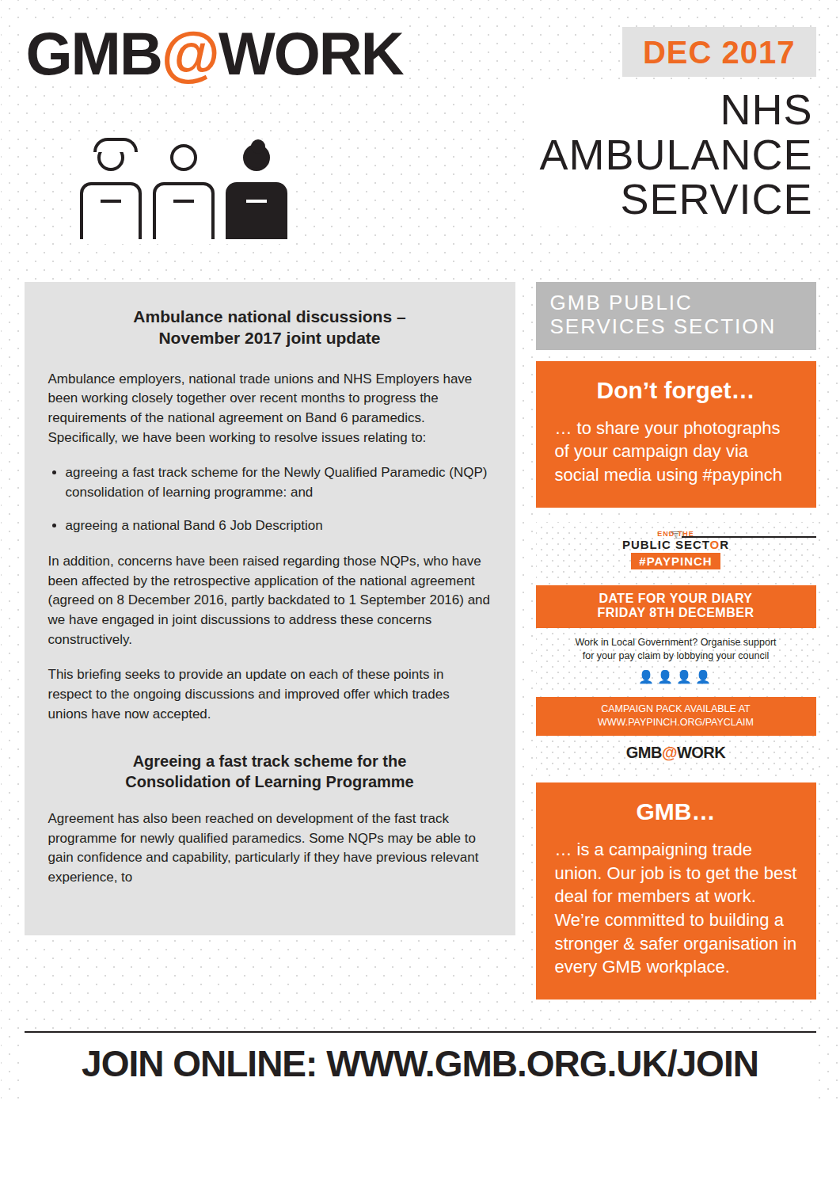GMB@WORK
DEC 2017
NHS
AMBULANCE
SERVICE
Ambulance national discussions –
November 2017 joint update
Ambulance employers, national trade unions and NHS Employers have been working closely together over recent months to progress the requirements of the national agreement on Band 6 paramedics. Specifically, we have been working to resolve issues relating to:
agreeing a fast track scheme for the Newly Qualified Paramedic (NQP) consolidation of learning programme: and
agreeing a national Band 6 Job Description
In addition, concerns have been raised regarding those NQPs, who have been affected by the retrospective application of the national agreement (agreed on 8 December 2016, partly backdated to 1 September 2016) and we have engaged in joint discussions to address these concerns constructively.
This briefing seeks to provide an update on each of these points in respect to the ongoing discussions and improved offer which trades unions have now accepted.
Agreeing a fast track scheme for the
Consolidation of Learning Programme
Agreement has also been reached on development of the fast track programme for newly qualified paramedics. Some NQPs may be able to gain confidence and capability, particularly if they have previous relevant experience, to
GMB PUBLIC
SERVICES SECTION
Don’t forget…
… to share your photographs of your campaign day via social media using #paypinch
☞
END THE
PUBLIC SECTOR
#PAYPINCH
DATE FOR YOUR DIARY
FRIDAY 8TH DECEMBER
Work in Local Government? Organise support
for your pay claim by lobbying your council
👤👤👤👤
CAMPAIGN PACK AVAILABLE AT
WWW.PAYPINCH.ORG/PAYCLAIM
GMB@WORK
GMB…
… is a campaigning trade union. Our job is to get the best deal for members at work. We’re committed to building a stronger & safer organisation in every GMB workplace.
JOIN ONLINE: WWW.GMB.ORG.UK/JOIN